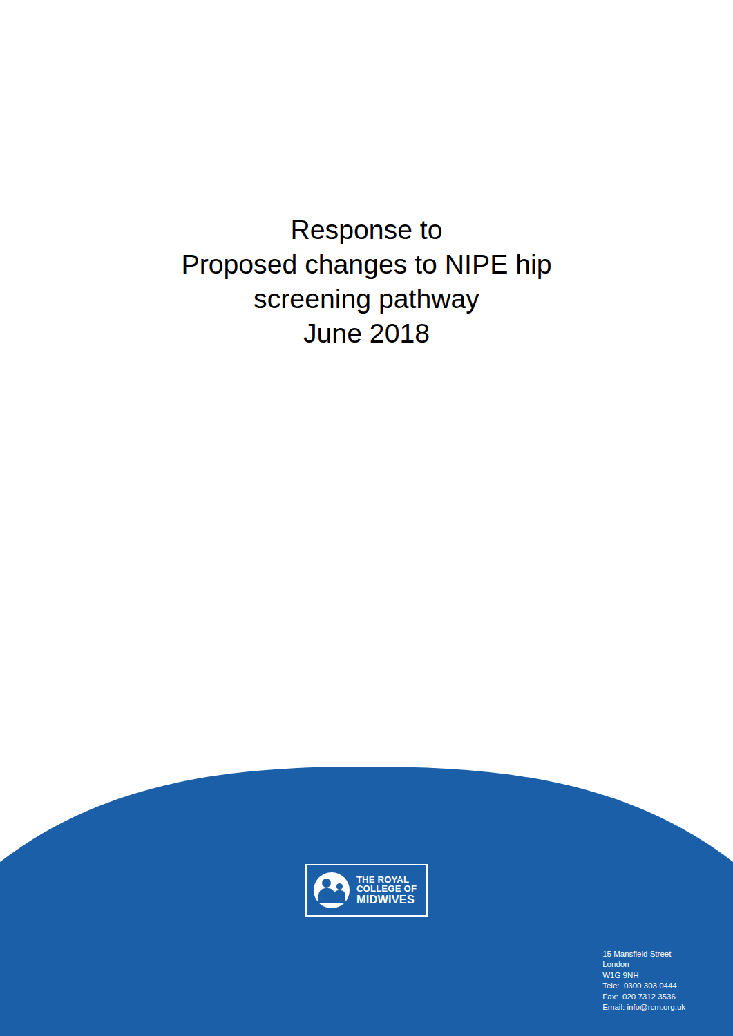Response to
Proposed changes to NIPE hip
screening pathway
June 2018
THE ROYAL COLLEGE OF MIDWIVES
Promoting · Supporting · Influencing
15 Mansfield Street
London
W1G 9NH
Tele: 0300 303 0444
Fax: 020 7312 3536
Email: info@rcm.org.uk